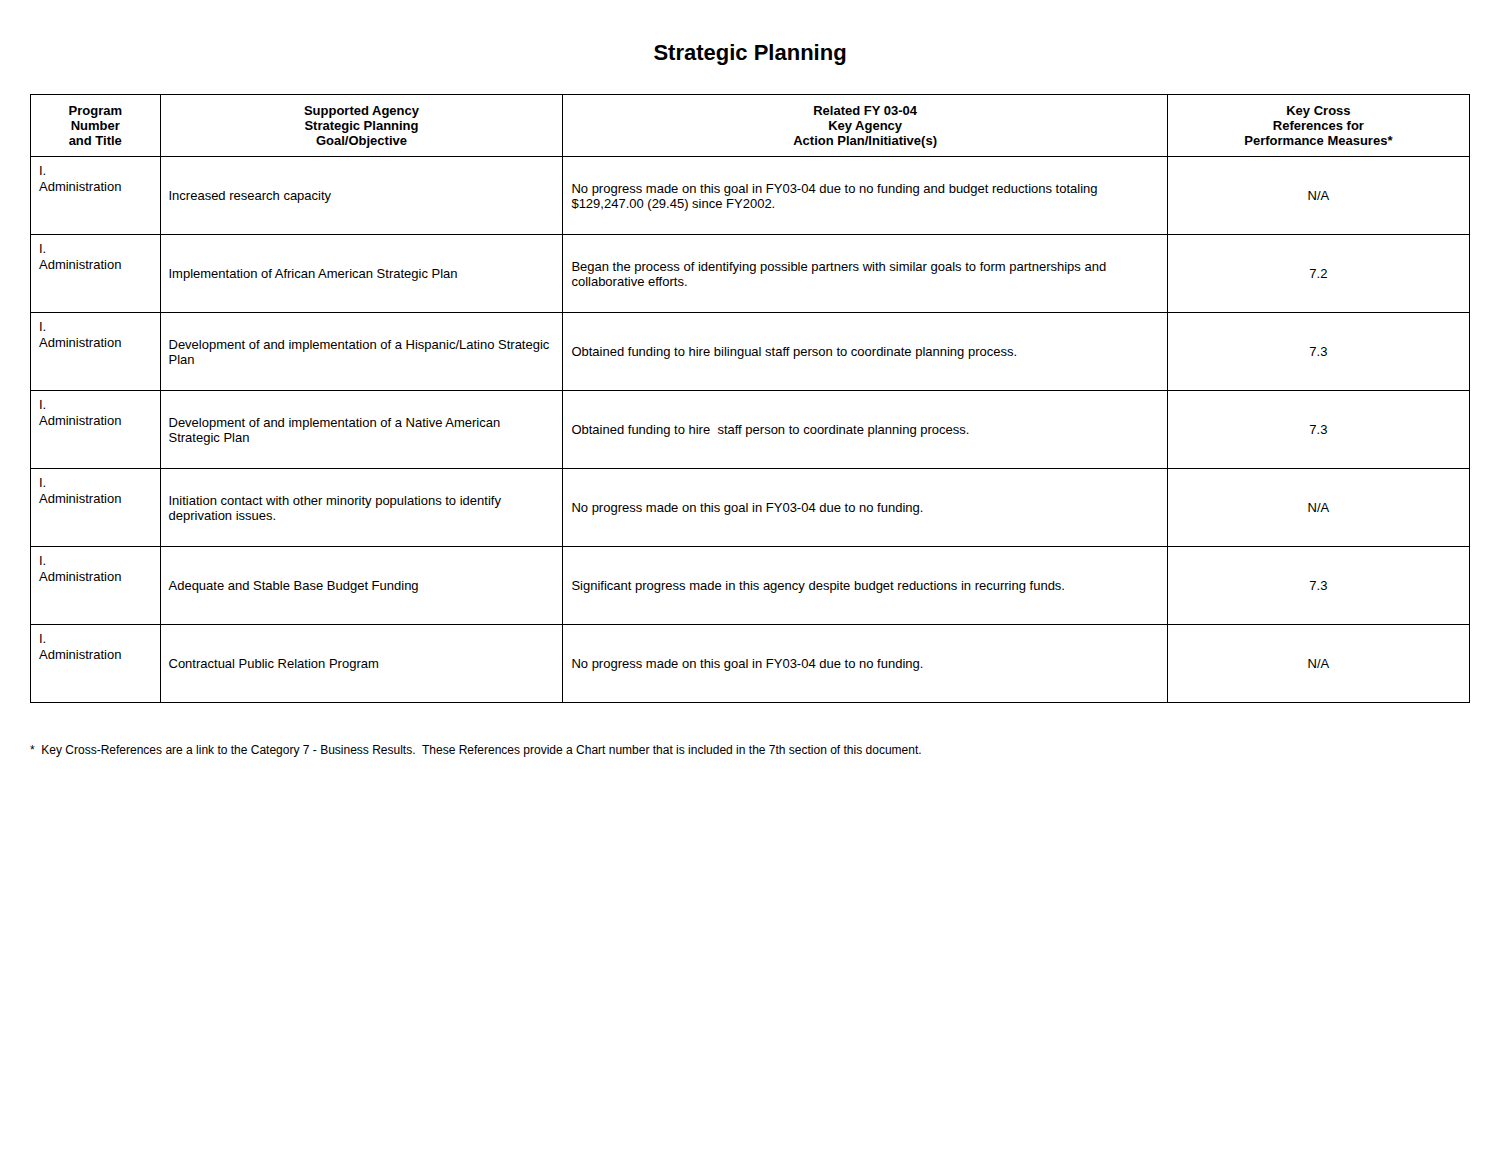Strategic Planning
| Program Number and Title | Supported Agency Strategic Planning Goal/Objective | Related FY 03-04 Key Agency Action Plan/Initiative(s) | Key Cross References for Performance Measures* |
| --- | --- | --- | --- |
| I. Administration | Increased research capacity | No progress made on this goal in FY03-04 due to no funding and budget reductions totaling $129,247.00 (29.45) since FY2002. | N/A |
| I. Administration | Implementation of African American Strategic Plan | Began the process of identifying possible partners with similar goals to form partnerships and collaborative efforts. | 7.2 |
| I. Administration | Development of and implementation of a Hispanic/Latino Strategic Plan | Obtained funding to hire bilingual staff person to coordinate planning process. | 7.3 |
| I. Administration | Development of and implementation of a Native American Strategic Plan | Obtained funding to hire staff person to coordinate planning process. | 7.3 |
| I. Administration | Initiation contact with other minority populations to identify deprivation issues. | No progress made on this goal in FY03-04 due to no funding. | N/A |
| I. Administration | Adequate and Stable Base Budget Funding | Significant progress made in this agency despite budget reductions in recurring funds. | 7.3 |
| I. Administration | Contractual Public Relation Program | No progress made on this goal in FY03-04 due to no funding. | N/A |
* Key Cross-References are a link to the Category 7 - Business Results. These References provide a Chart number that is included in the 7th section of this document.